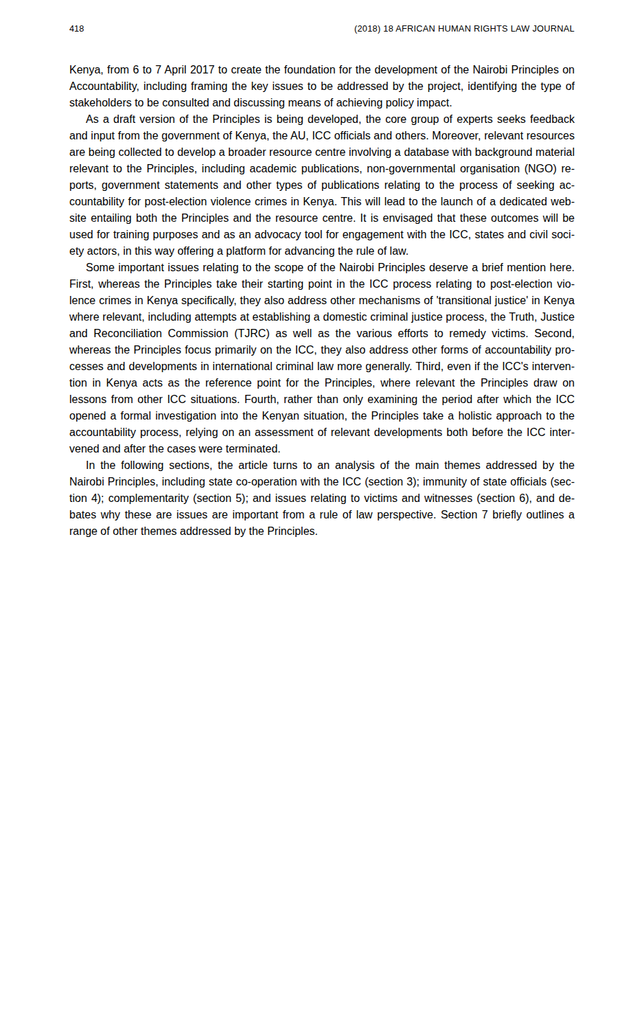418 (2018) 18 African Human Rights Law Journal
Kenya, from 6 to 7 April 2017 to create the foundation for the development of the Nairobi Principles on Accountability, including framing the key issues to be addressed by the project, identifying the type of stakeholders to be consulted and discussing means of achieving policy impact.
As a draft version of the Principles is being developed, the core group of experts seeks feedback and input from the government of Kenya, the AU, ICC officials and others. Moreover, relevant resources are being collected to develop a broader resource centre involving a database with background material relevant to the Principles, including academic publications, non-governmental organisation (NGO) reports, government statements and other types of publications relating to the process of seeking accountability for post-election violence crimes in Kenya. This will lead to the launch of a dedicated website entailing both the Principles and the resource centre. It is envisaged that these outcomes will be used for training purposes and as an advocacy tool for engagement with the ICC, states and civil society actors, in this way offering a platform for advancing the rule of law.
Some important issues relating to the scope of the Nairobi Principles deserve a brief mention here. First, whereas the Principles take their starting point in the ICC process relating to post-election violence crimes in Kenya specifically, they also address other mechanisms of 'transitional justice' in Kenya where relevant, including attempts at establishing a domestic criminal justice process, the Truth, Justice and Reconciliation Commission (TJRC) as well as the various efforts to remedy victims. Second, whereas the Principles focus primarily on the ICC, they also address other forms of accountability processes and developments in international criminal law more generally. Third, even if the ICC's intervention in Kenya acts as the reference point for the Principles, where relevant the Principles draw on lessons from other ICC situations. Fourth, rather than only examining the period after which the ICC opened a formal investigation into the Kenyan situation, the Principles take a holistic approach to the accountability process, relying on an assessment of relevant developments both before the ICC intervened and after the cases were terminated.
In the following sections, the article turns to an analysis of the main themes addressed by the Nairobi Principles, including state co-operation with the ICC (section 3); immunity of state officials (section 4); complementarity (section 5); and issues relating to victims and witnesses (section 6), and debates why these are issues are important from a rule of law perspective. Section 7 briefly outlines a range of other themes addressed by the Principles.